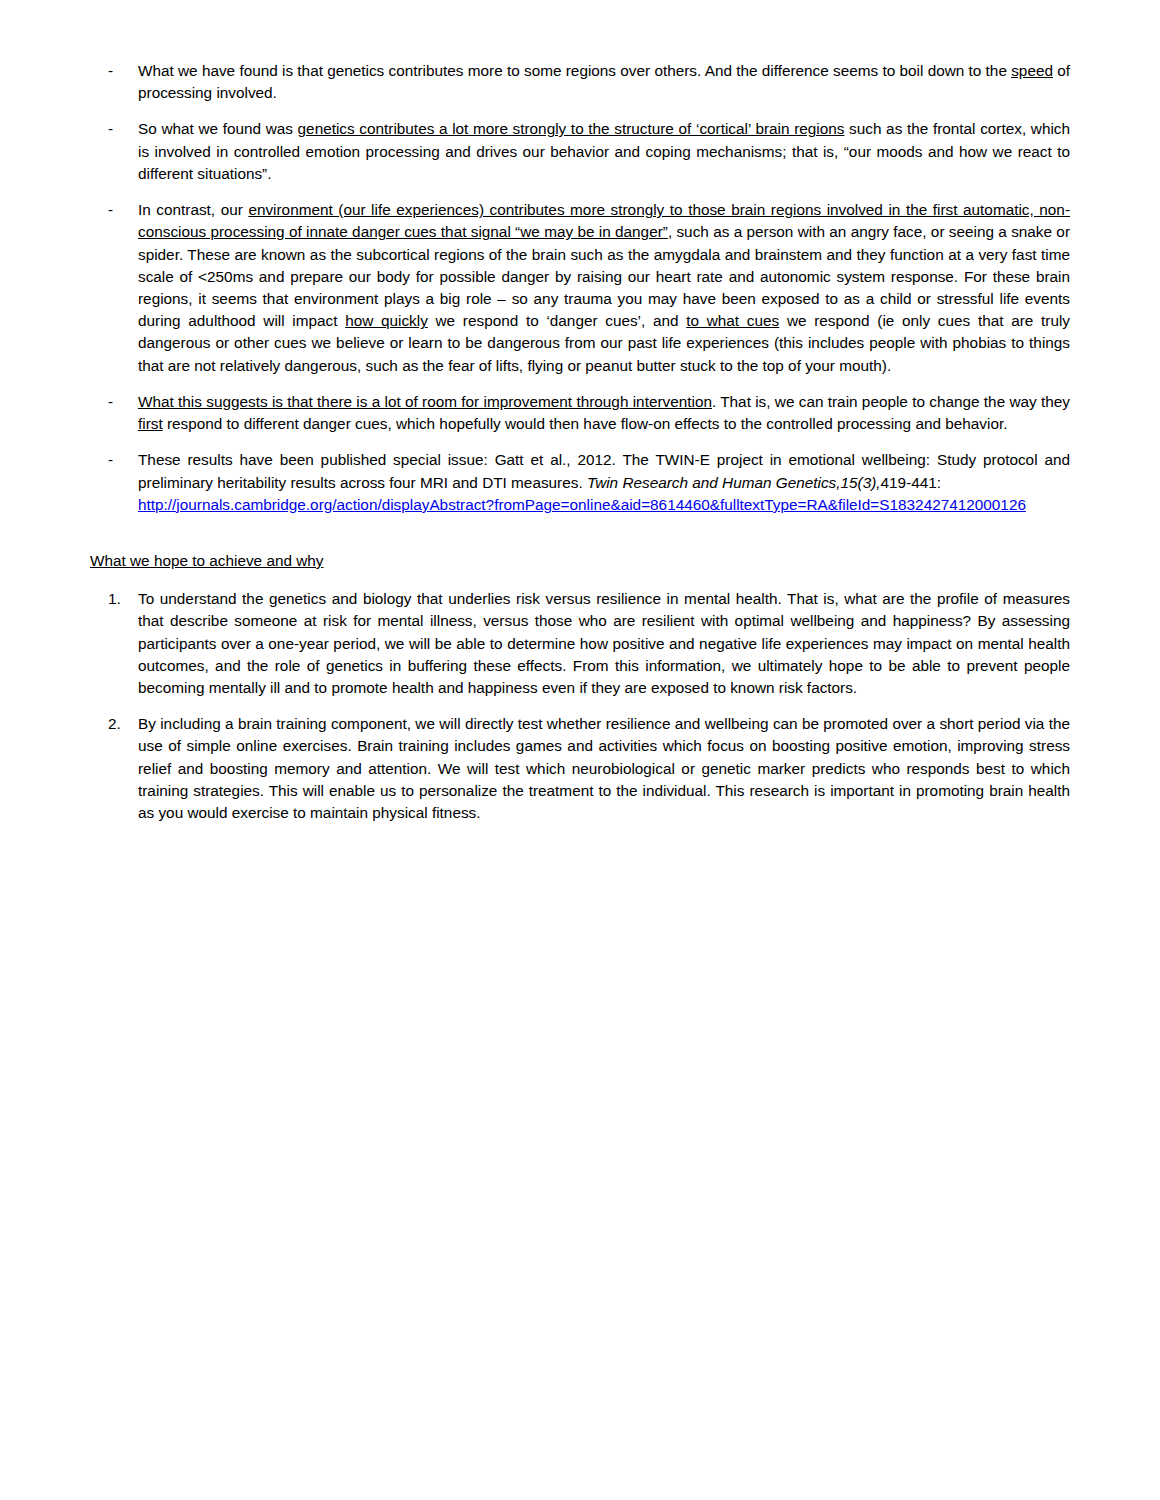What we have found is that genetics contributes more to some regions over others. And the difference seems to boil down to the speed of processing involved.
So what we found was genetics contributes a lot more strongly to the structure of ‘cortical’ brain regions such as the frontal cortex, which is involved in controlled emotion processing and drives our behavior and coping mechanisms; that is, “our moods and how we react to different situations”.
In contrast, our environment (our life experiences) contributes more strongly to those brain regions involved in the first automatic, non-conscious processing of innate danger cues that signal “we may be in danger”, such as a person with an angry face, or seeing a snake or spider. These are known as the subcortical regions of the brain such as the amygdala and brainstem and they function at a very fast time scale of <250ms and prepare our body for possible danger by raising our heart rate and autonomic system response. For these brain regions, it seems that environment plays a big role – so any trauma you may have been exposed to as a child or stressful life events during adulthood will impact how quickly we respond to ‘danger cues’, and to what cues we respond (ie only cues that are truly dangerous or other cues we believe or learn to be dangerous from our past life experiences (this includes people with phobias to things that are not relatively dangerous, such as the fear of lifts, flying or peanut butter stuck to the top of your mouth).
What this suggests is that there is a lot of room for improvement through intervention. That is, we can train people to change the way they first respond to different danger cues, which hopefully would then have flow-on effects to the controlled processing and behavior.
These results have been published special issue: Gatt et al., 2012. The TWIN-E project in emotional wellbeing: Study protocol and preliminary heritability results across four MRI and DTI measures. Twin Research and Human Genetics,15(3), 419-441:
http://journals.cambridge.org/action/displayAbstract?fromPage=online&aid=8614460&fulltextType=RA&fileId=S1832427412000126
What we hope to achieve and why
To understand the genetics and biology that underlies risk versus resilience in mental health. That is, what are the profile of measures that describe someone at risk for mental illness, versus those who are resilient with optimal wellbeing and happiness? By assessing participants over a one-year period, we will be able to determine how positive and negative life experiences may impact on mental health outcomes, and the role of genetics in buffering these effects. From this information, we ultimately hope to be able to prevent people becoming mentally ill and to promote health and happiness even if they are exposed to known risk factors.
By including a brain training component, we will directly test whether resilience and wellbeing can be promoted over a short period via the use of simple online exercises. Brain training includes games and activities which focus on boosting positive emotion, improving stress relief and boosting memory and attention. We will test which neurobiological or genetic marker predicts who responds best to which training strategies. This will enable us to personalize the treatment to the individual. This research is important in promoting brain health as you would exercise to maintain physical fitness.